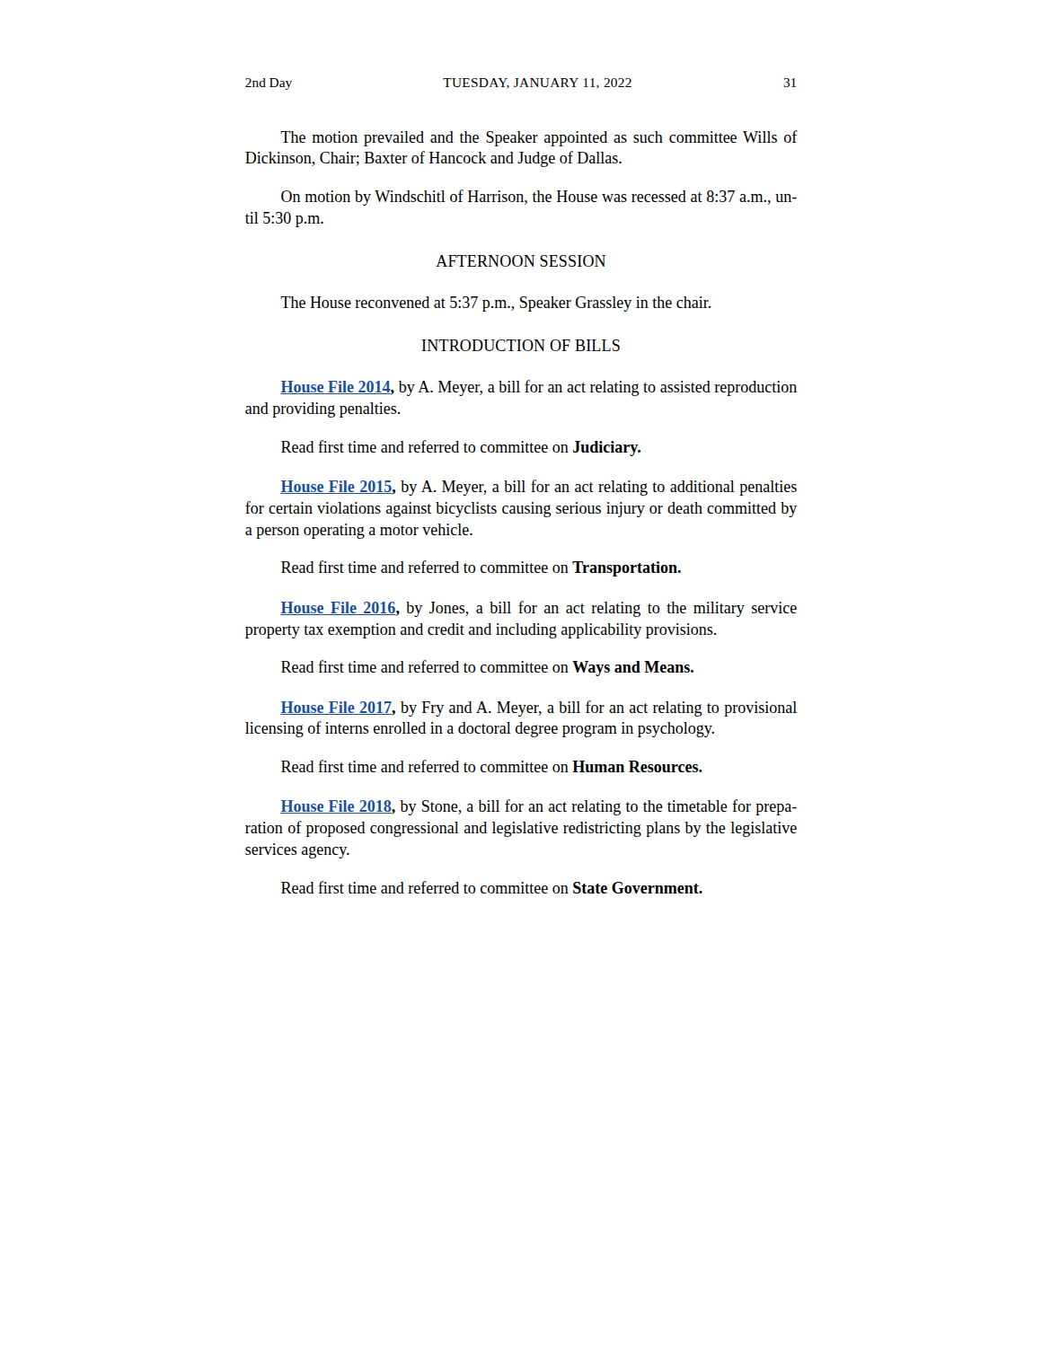2nd Day TUESDAY, JANUARY 11, 2022 31
The motion prevailed and the Speaker appointed as such committee Wills of Dickinson, Chair; Baxter of Hancock and Judge of Dallas.
On motion by Windschitl of Harrison, the House was recessed at 8:37 a.m., until 5:30 p.m.
AFTERNOON SESSION
The House reconvened at 5:37 p.m., Speaker Grassley in the chair.
INTRODUCTION OF BILLS
House File 2014, by A. Meyer, a bill for an act relating to assisted reproduction and providing penalties.
Read first time and referred to committee on Judiciary.
House File 2015, by A. Meyer, a bill for an act relating to additional penalties for certain violations against bicyclists causing serious injury or death committed by a person operating a motor vehicle.
Read first time and referred to committee on Transportation.
House File 2016, by Jones, a bill for an act relating to the military service property tax exemption and credit and including applicability provisions.
Read first time and referred to committee on Ways and Means.
House File 2017, by Fry and A. Meyer, a bill for an act relating to provisional licensing of interns enrolled in a doctoral degree program in psychology.
Read first time and referred to committee on Human Resources.
House File 2018, by Stone, a bill for an act relating to the timetable for preparation of proposed congressional and legislative redistricting plans by the legislative services agency.
Read first time and referred to committee on State Government.